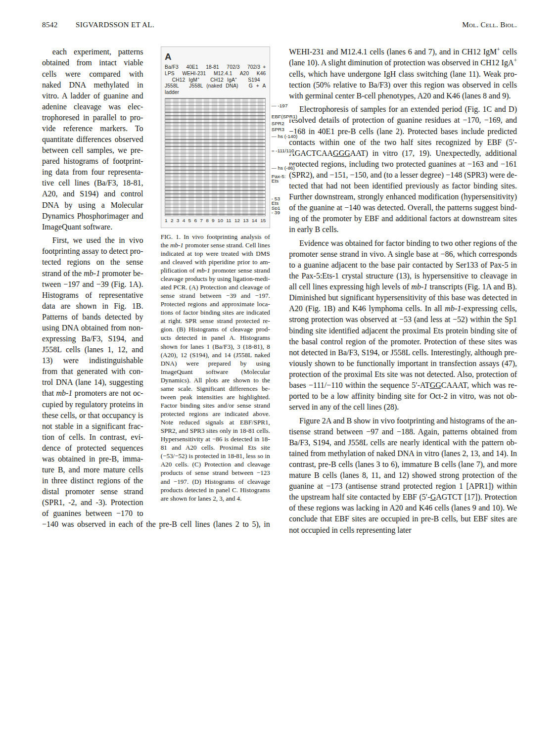8542 SIGVARDSSON ET AL. Mol. Cell. Biol.
A
Ba/F3 40E1 18-81 702/3 702/3 + LPS WEHI-231 M12.4.1 A20 K46 CH12 IgM+ CH12 IgA+ S194 J558L J558L (naked DNA) G + A ladder
— -197 EBF(SPR1) SPR2 SPR3 — hs (-140) = -111/110 — hs (-86) Pax-5: Ets - 53 Ets Sp1 - 39
123456789101112131415
FIG. 1. In vivo footprinting analysis of the mb-1 promoter sense strand. Cell lines indicated at top were treated with DMS and cleaved with piperidine prior to amplification of mb-1 promoter sense strand cleavage products by using ligation-mediated PCR. (A) Protection and cleavage of sense strand between −39 and −197. Protected regions and approximate locations of factor binding sites are indicated at right. SPR sense strand protected region. (B) Histograms of cleavage products detected in panel A. Histograms shown for lanes 1 (Ba/F3), 3 (18-81), 8 (A20), 12 (S194), and 14 (J558L naked DNA) were prepared by using ImageQuant software (Molecular Dynamics). All plots are shown to the same scale. Significant differences between peak intensities are highlighted. Factor binding sites and/or sense strand protected regions are indicated above. Note reduced signals at EBF/SPR1, SPR2, and SPR3 sites only in 18-81 cells. Hypersensitivity at −86 is detected in 18-81 and A20 cells. Proximal Ets site (−53/−52) is protected in 18-81, less so in A20 cells. (C) Protection and cleavage products of sense strand between −123 and −197. (D) Histograms of cleavage products detected in panel C. Histograms are shown for lanes 2, 3, and 4.
each experiment, patterns obtained from intact viable cells were compared with naked DNA methylated in vitro. A ladder of guanine and adenine cleavage was electrophoresed in parallel to provide reference markers. To quantitate differences observed between cell samples, we prepared histograms of footprinting data from four representative cell lines (Ba/F3, 18-81, A20, and S194) and control DNA by using a Molecular Dynamics Phosphorimager and ImageQuant software.
First, we used the in vivo footprinting assay to detect protected regions on the sense strand of the mb-1 promoter between −197 and −39 (Fig. 1A). Histograms of representative data are shown in Fig. 1B. Patterns of bands detected by using DNA obtained from nonexpressing Ba/F3, S194, and J558L cells (lanes 1, 12, and 13) were indistinguishable from that generated with control DNA (lane 14), suggesting that mb-1 promoters are not occupied by regulatory proteins in these cells, or that occupancy is not stable in a significant fraction of cells. In contrast, evidence of protected sequences was obtained in pre-B, immature B, and more mature cells in three distinct regions of the distal promoter sense strand (SPR1, -2, and -3). Protection of guanines between −170 to −140 was observed in each of the pre-B cell lines (lanes 2 to 5), in WEHI-231 and M12.4.1 cells (lanes 6 and 7), and in CH12 IgM+ cells (lane 10). A slight diminution of protection was observed in CH12 IgA+ cells, which have undergone IgH class switching (lane 11). Weak protection (50% relative to Ba/F3) over this region was observed in cells with germinal center B-cell phenotypes, A20 and K46 (lanes 8 and 9).
Electrophoresis of samples for an extended period (Fig. 1C and D) resolved details of protection of guanine residues at −170, −169, and −168 in 40E1 pre-B cells (lane 2). Protected bases include predicted contacts within one of the two half sites recognized by EBF (5′-AGACTCAAGGGAAT) in vitro (17, 19). Unexpectedly, additional protected regions, including two protected guanines at −163 and −161 (SPR2), and −151, −150, and (to a lesser degree) −148 (SPR3) were detected that had not been identified previously as factor binding sites. Further downstream, strongly enhanced modification (hypersensitivity) of the guanine at −140 was detected. Overall, the patterns suggest binding of the promoter by EBF and additional factors at downstream sites in early B cells.
Evidence was obtained for factor binding to two other regions of the promoter sense strand in vivo. A single base at −86, which corresponds to a guanine adjacent to the base pair contacted by Ser133 of Pax-5 in the Pax-5:Ets-1 crystal structure (13), is hypersensitive to cleavage in all cell lines expressing high levels of mb-1 transcripts (Fig. 1A and B). Diminished but significant hypersensitivity of this base was detected in A20 (Fig. 1B) and K46 lymphoma cells. In all mb-1-expressing cells, strong protection was observed at −53 (and less at −52) within the Sp1 binding site identified adjacent the proximal Ets protein binding site of the basal control region of the promoter. Protection of these sites was not detected in Ba/F3, S194, or J558L cells. Interestingly, although previously shown to be functionally important in transfection assays (47), protection of the proximal Ets site was not detected. Also, protection of bases −111/−110 within the sequence 5′-ATGGCAAAT, which was reported to be a low affinity binding site for Oct-2 in vitro, was not observed in any of the cell lines (28).
Figure 2A and B show in vivo footprinting and histograms of the antisense strand between −97 and −188. Again, patterns obtained from Ba/F3, S194, and J558L cells are nearly identical with the pattern obtained from methylation of naked DNA in vitro (lanes 2, 13, and 14). In contrast, pre-B cells (lanes 3 to 6), immature B cells (lane 7), and more mature B cells (lanes 8, 11, and 12) showed strong protection of the guanine at −173 (antisense strand protected region 1 [APR1]) within the upstream half site contacted by EBF (5′-GAGTCT [17]). Protection of these regions was lacking in A20 and K46 cells (lanes 9 and 10). We conclude that EBF sites are occupied in pre-B cells, but EBF sites are not occupied in cells representing later